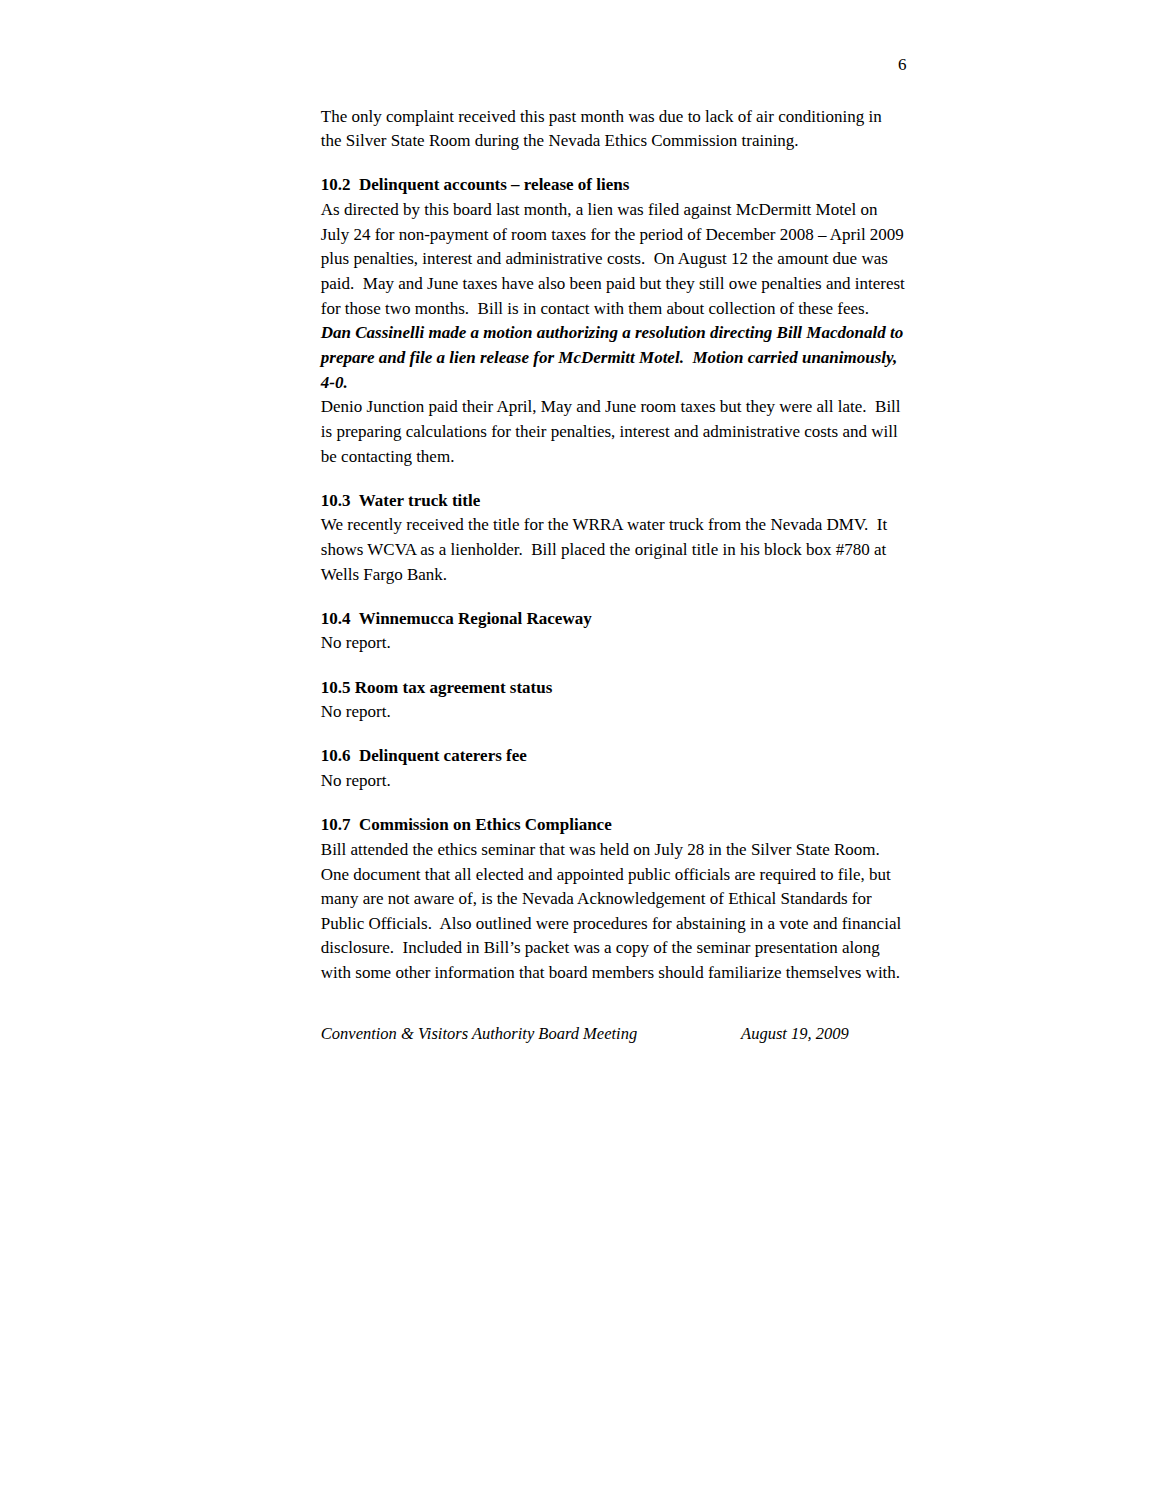6
The only complaint received this past month was due to lack of air conditioning in the Silver State Room during the Nevada Ethics Commission training.
10.2 Delinquent accounts – release of liens
As directed by this board last month, a lien was filed against McDermitt Motel on July 24 for non-payment of room taxes for the period of December 2008 – April 2009 plus penalties, interest and administrative costs. On August 12 the amount due was paid. May and June taxes have also been paid but they still owe penalties and interest for those two months. Bill is in contact with them about collection of these fees. Dan Cassinelli made a motion authorizing a resolution directing Bill Macdonald to prepare and file a lien release for McDermitt Motel. Motion carried unanimously, 4-0.
Denio Junction paid their April, May and June room taxes but they were all late. Bill is preparing calculations for their penalties, interest and administrative costs and will be contacting them.
10.3 Water truck title
We recently received the title for the WRRA water truck from the Nevada DMV. It shows WCVA as a lienholder. Bill placed the original title in his block box #780 at Wells Fargo Bank.
10.4 Winnemucca Regional Raceway
No report.
10.5 Room tax agreement status
No report.
10.6 Delinquent caterers fee
No report.
10.7 Commission on Ethics Compliance
Bill attended the ethics seminar that was held on July 28 in the Silver State Room. One document that all elected and appointed public officials are required to file, but many are not aware of, is the Nevada Acknowledgement of Ethical Standards for Public Officials. Also outlined were procedures for abstaining in a vote and financial disclosure. Included in Bill’s packet was a copy of the seminar presentation along with some other information that board members should familiarize themselves with.
Convention & Visitors Authority Board Meeting
August 19, 2009